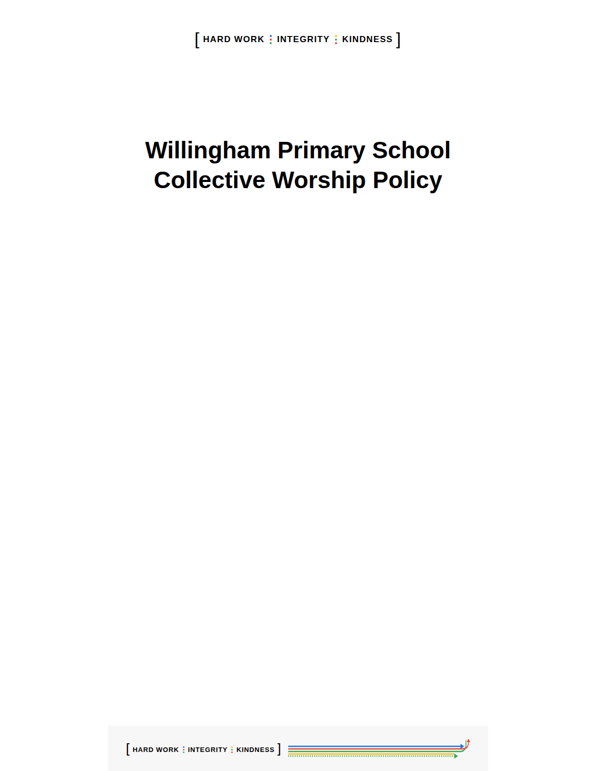[ HARD WORK INTEGRITY KINDNESS ]
Willingham Primary School
Collective Worship Policy
[ HARD WORK INTEGRITY KINDNESS ]